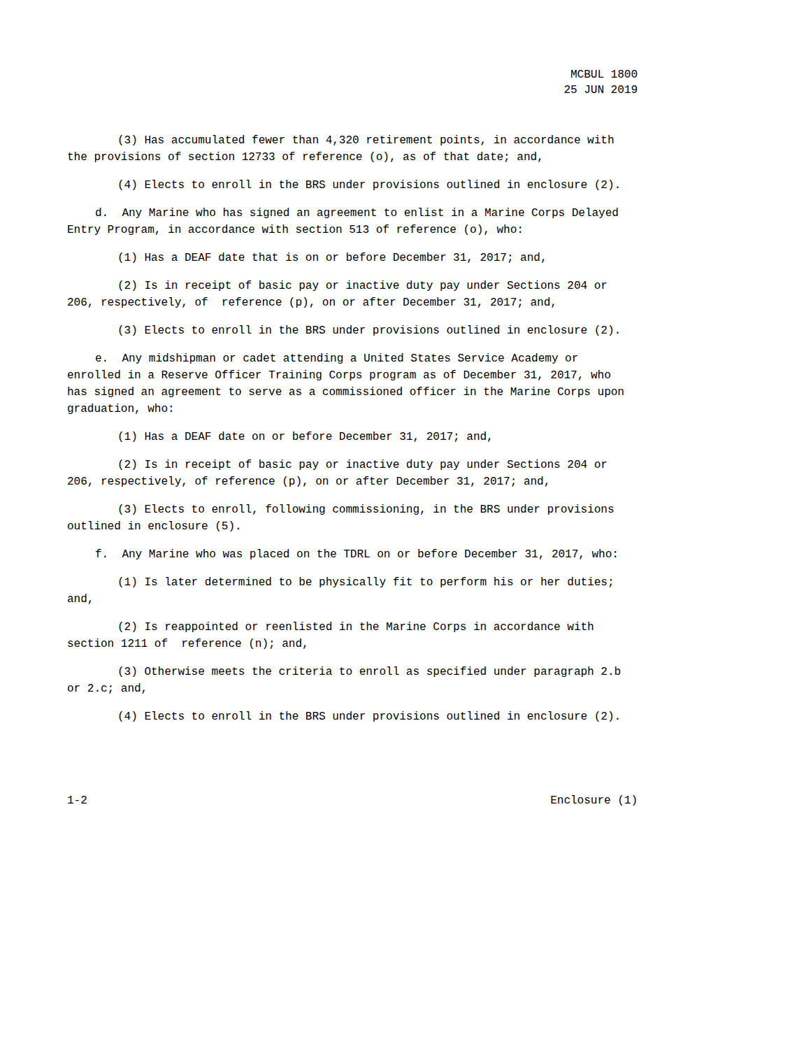MCBUL 1800
25 JUN 2019
(3) Has accumulated fewer than 4,320 retirement points, in accordance with the provisions of section 12733 of reference (o), as of that date; and,
(4) Elects to enroll in the BRS under provisions outlined in enclosure (2).
d. Any Marine who has signed an agreement to enlist in a Marine Corps Delayed Entry Program, in accordance with section 513 of reference (o), who:
(1) Has a DEAF date that is on or before December 31, 2017; and,
(2) Is in receipt of basic pay or inactive duty pay under Sections 204 or 206, respectively, of reference (p), on or after December 31, 2017; and,
(3) Elects to enroll in the BRS under provisions outlined in enclosure (2).
e. Any midshipman or cadet attending a United States Service Academy or enrolled in a Reserve Officer Training Corps program as of December 31, 2017, who has signed an agreement to serve as a commissioned officer in the Marine Corps upon graduation, who:
(1) Has a DEAF date on or before December 31, 2017; and,
(2) Is in receipt of basic pay or inactive duty pay under Sections 204 or 206, respectively, of reference (p), on or after December 31, 2017; and,
(3) Elects to enroll, following commissioning, in the BRS under provisions outlined in enclosure (5).
f. Any Marine who was placed on the TDRL on or before December 31, 2017, who:
(1) Is later determined to be physically fit to perform his or her duties; and,
(2) Is reappointed or reenlisted in the Marine Corps in accordance with section 1211 of reference (n); and,
(3) Otherwise meets the criteria to enroll as specified under paragraph 2.b or 2.c; and,
(4) Elects to enroll in the BRS under provisions outlined in enclosure (2).
1-2 Enclosure (1)